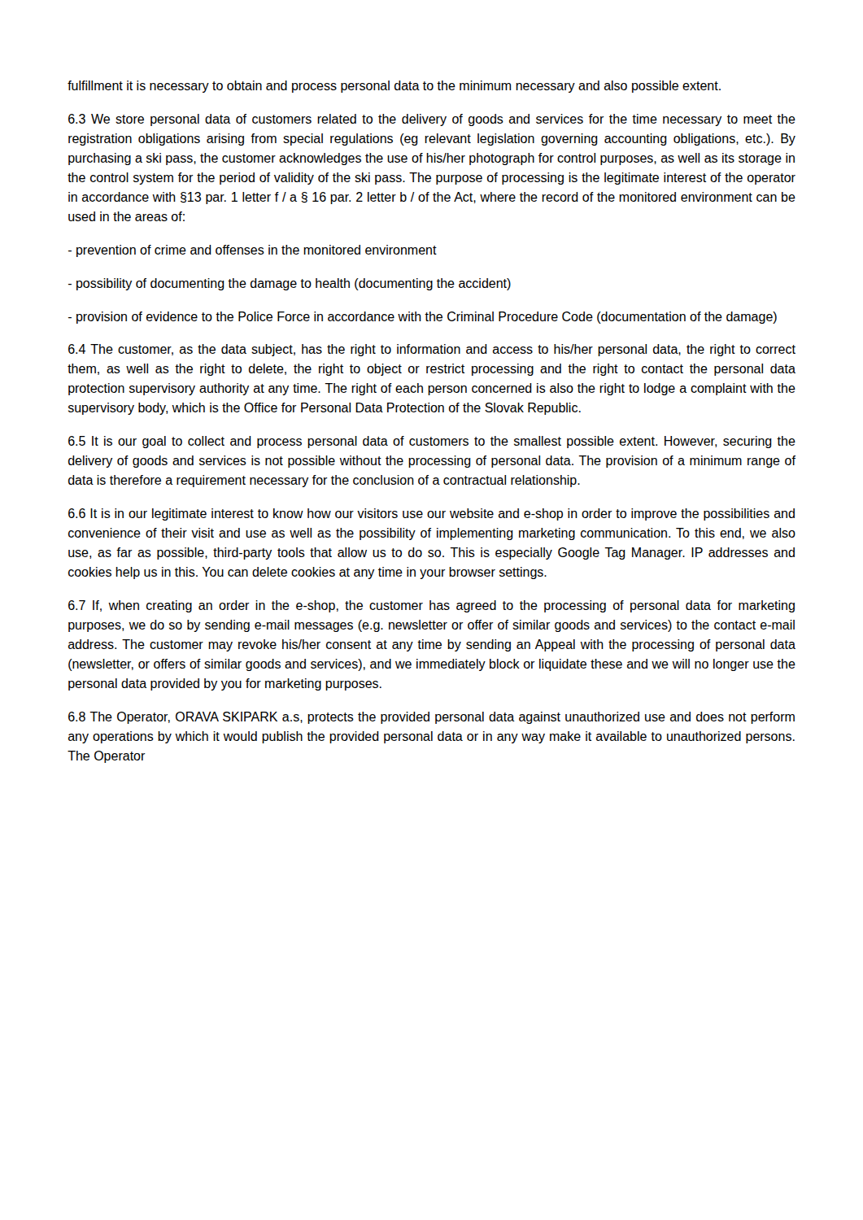fulfillment it is necessary to obtain and process personal data to the minimum necessary and also possible extent.
6.3 We store personal data of customers related to the delivery of goods and services for the time necessary to meet the registration obligations arising from special regulations (eg relevant legislation governing accounting obligations, etc.). By purchasing a ski pass, the customer acknowledges the use of his/her photograph for control purposes, as well as its storage in the control system for the period of validity of the ski pass. The purpose of processing is the legitimate interest of the operator in accordance with §13 par. 1 letter f / a § 16 par. 2 letter b / of the Act, where the record of the monitored environment can be used in the areas of:
- prevention of crime and offenses in the monitored environment
- possibility of documenting the damage to health (documenting the accident)
- provision of evidence to the Police Force in accordance with the Criminal Procedure Code (documentation of the damage)
6.4 The customer, as the data subject, has the right to information and access to his/her personal data, the right to correct them, as well as the right to delete, the right to object or restrict processing and the right to contact the personal data protection supervisory authority at any time. The right of each person concerned is also the right to lodge a complaint with the supervisory body, which is the Office for Personal Data Protection of the Slovak Republic.
6.5 It is our goal to collect and process personal data of customers to the smallest possible extent. However, securing the delivery of goods and services is not possible without the processing of personal data. The provision of a minimum range of data is therefore a requirement necessary for the conclusion of a contractual relationship.
6.6 It is in our legitimate interest to know how our visitors use our website and e-shop in order to improve the possibilities and convenience of their visit and use as well as the possibility of implementing marketing communication. To this end, we also use, as far as possible, third-party tools that allow us to do so. This is especially Google Tag Manager. IP addresses and cookies help us in this. You can delete cookies at any time in your browser settings.
6.7 If, when creating an order in the e-shop, the customer has agreed to the processing of personal data for marketing purposes, we do so by sending e-mail messages (e.g. newsletter or offer of similar goods and services) to the contact e-mail address. The customer may revoke his/her consent at any time by sending an Appeal with the processing of personal data (newsletter, or offers of similar goods and services), and we immediately block or liquidate these and we will no longer use the personal data provided by you for marketing purposes.
6.8 The Operator, ORAVA SKIPARK a.s, protects the provided personal data against unauthorized use and does not perform any operations by which it would publish the provided personal data or in any way make it available to unauthorized persons. The Operator